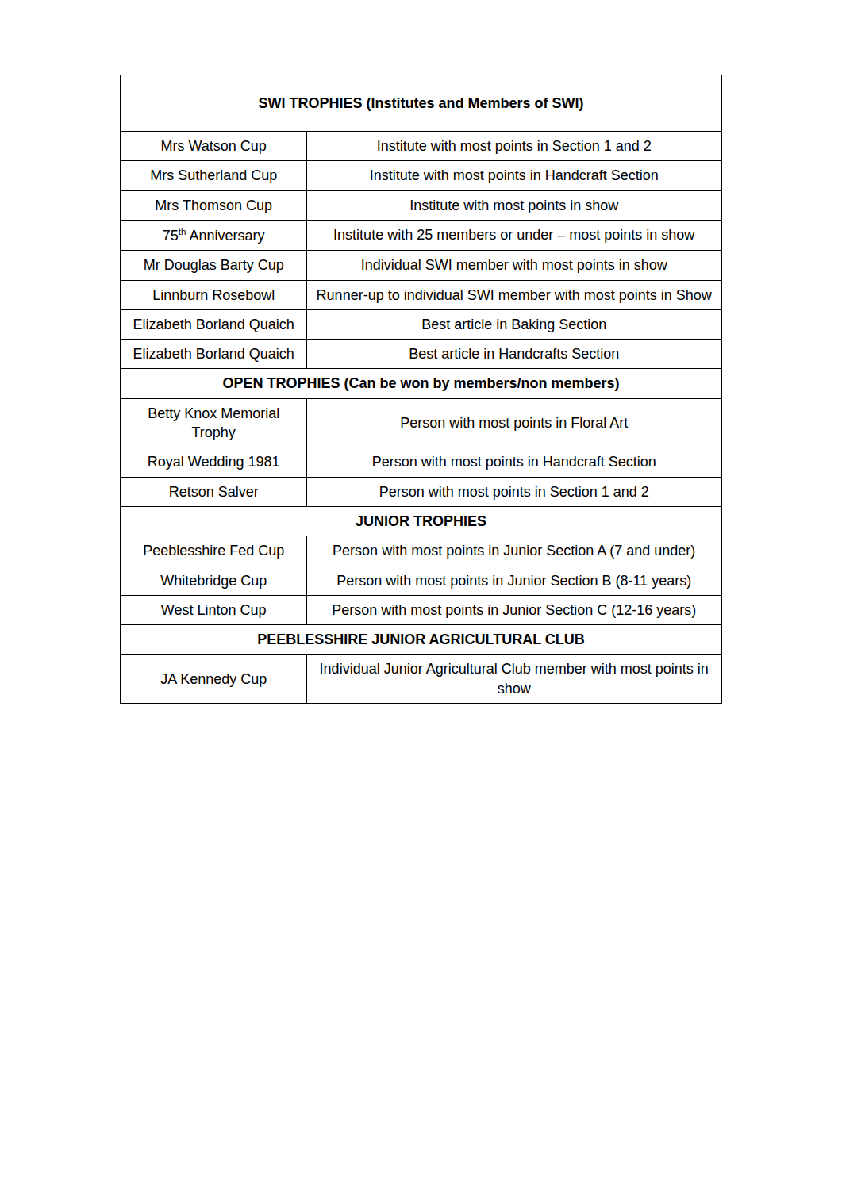| SWI TROPHIES (Institutes and Members of SWI) |
| --- |
| Mrs Watson Cup | Institute with most points in Section 1 and 2 |
| Mrs Sutherland Cup | Institute with most points in Handcraft Section |
| Mrs Thomson Cup | Institute with most points in show |
| 75 th Anniversary | Institute with 25 members or under – most points in show |
| Mr Douglas Barty Cup | Individual SWI member with most points in show |
| Linnburn Rosebowl | Runner-up to individual SWI member with most points in Show |
| Elizabeth Borland Quaich | Best article in Baking Section |
| Elizabeth Borland Quaich | Best article in Handcrafts Section |
| OPEN TROPHIES (Can be won by members/non members) |
| Betty Knox Memorial Trophy | Person with most points in Floral Art |
| Royal Wedding 1981 | Person with most points in Handcraft Section |
| Retson Salver | Person with most points in Section 1 and 2 |
| JUNIOR TROPHIES |
| Peeblesshire Fed Cup | Person with most points in Junior Section A (7 and under) |
| Whitebridge Cup | Person with most points in Junior Section B (8-11 years) |
| West Linton Cup | Person with most points in Junior Section C (12-16 years) |
| PEEBLESSHIRE JUNIOR AGRICULTURAL CLUB |
| JA Kennedy Cup | Individual Junior Agricultural Club member with most points in show |